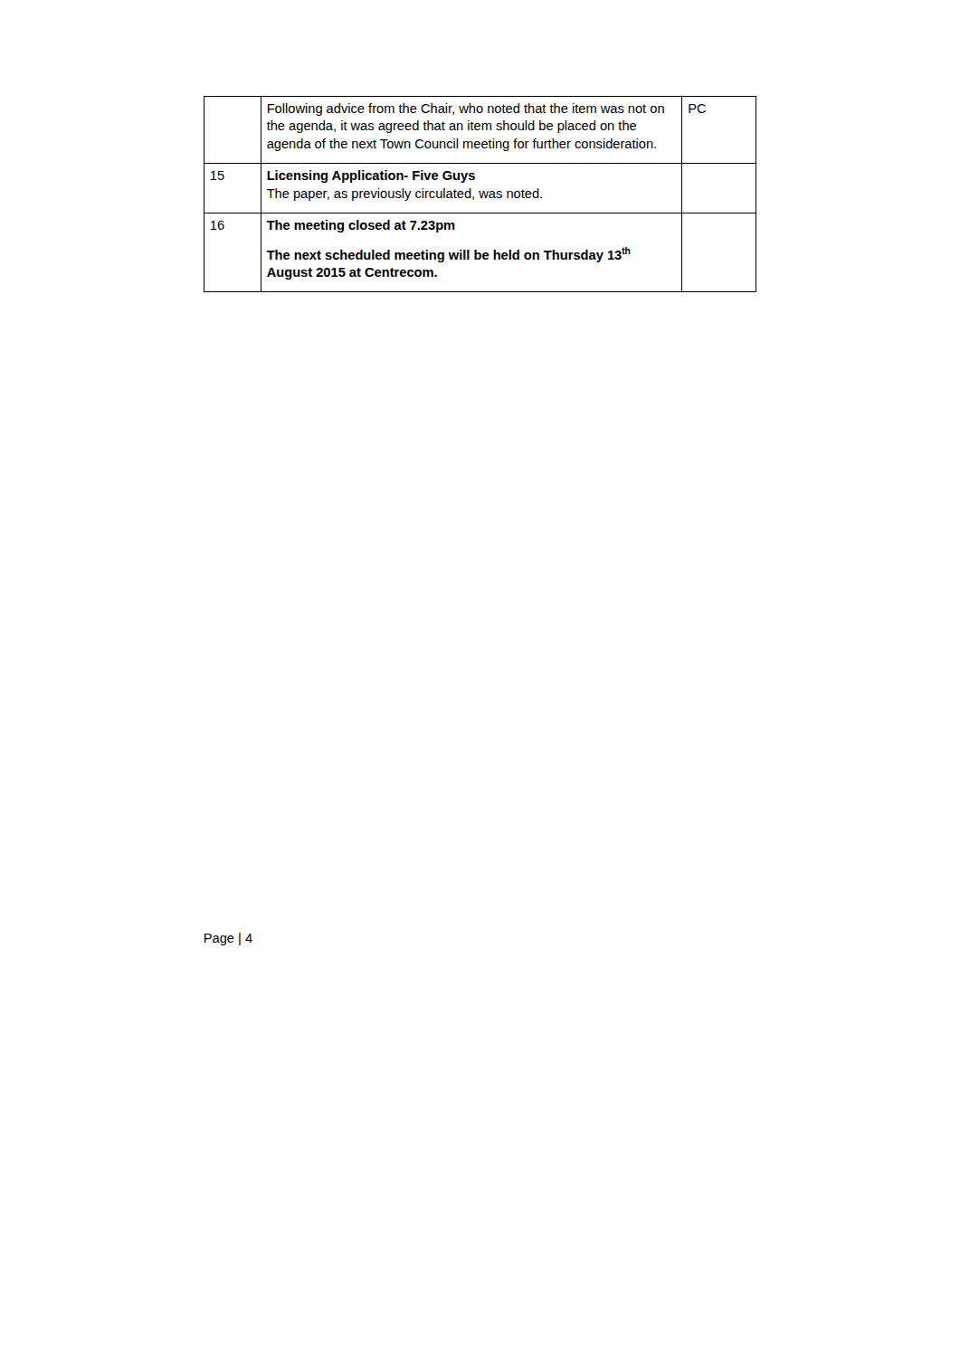| | Following advice from the Chair, who noted that the item was not on the agenda, it was agreed that an item should be placed on the agenda of the next Town Council meeting for further consideration. | PC |
| 15 | Licensing Application- Five Guys The paper, as previously circulated, was noted. | |
| 16 | The meeting closed at 7.23pm The next scheduled meeting will be held on Thursday 13 th August 2015 at Centrecom. | |
Page | 4